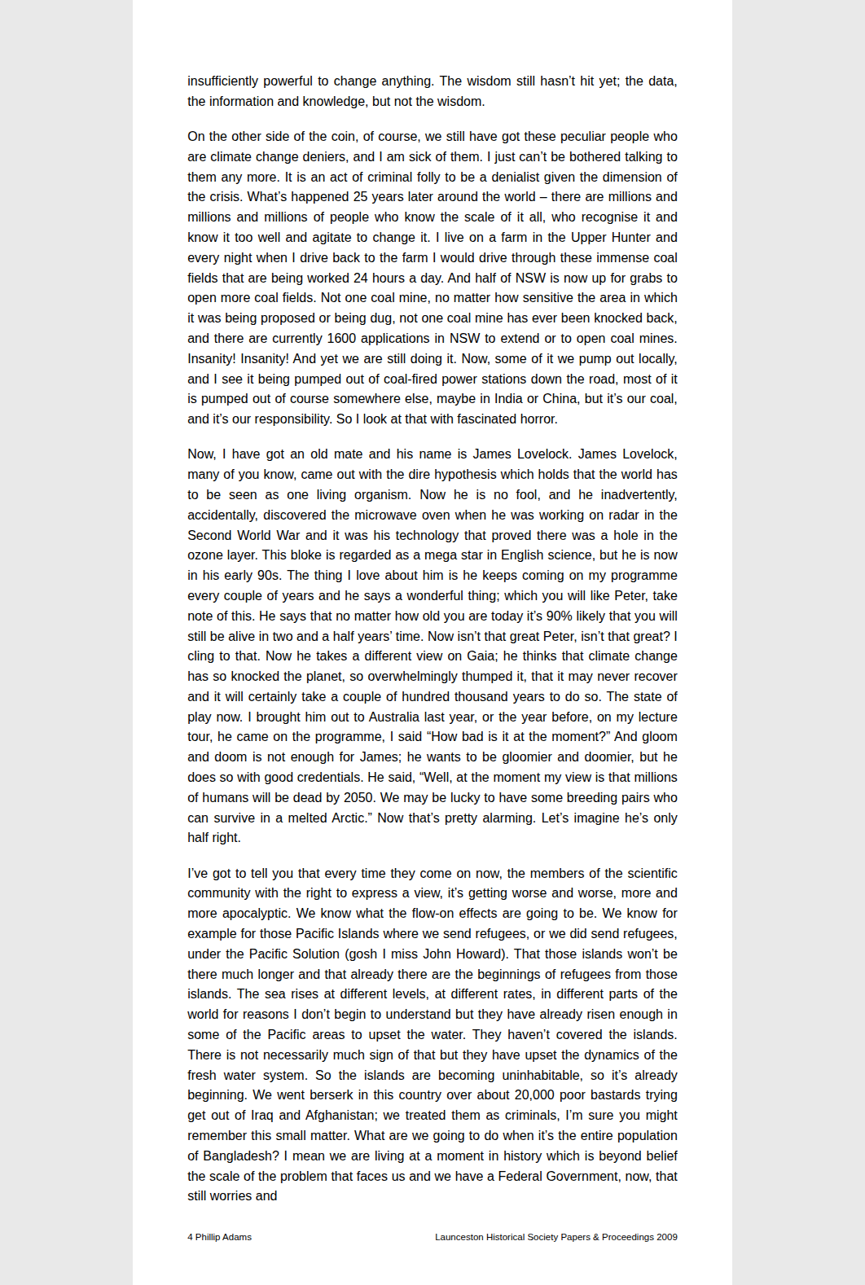insufficiently powerful to change anything. The wisdom still hasn’t hit yet; the data, the information and knowledge, but not the wisdom.
On the other side of the coin, of course, we still have got these peculiar people who are climate change deniers, and I am sick of them. I just can’t be bothered talking to them any more. It is an act of criminal folly to be a denialist given the dimension of the crisis. What’s happened 25 years later around the world – there are millions and millions and millions of people who know the scale of it all, who recognise it and know it too well and agitate to change it. I live on a farm in the Upper Hunter and every night when I drive back to the farm I would drive through these immense coal fields that are being worked 24 hours a day. And half of NSW is now up for grabs to open more coal fields. Not one coal mine, no matter how sensitive the area in which it was being proposed or being dug, not one coal mine has ever been knocked back, and there are currently 1600 applications in NSW to extend or to open coal mines. Insanity! Insanity! And yet we are still doing it. Now, some of it we pump out locally, and I see it being pumped out of coal-fired power stations down the road, most of it is pumped out of course somewhere else, maybe in India or China, but it’s our coal, and it’s our responsibility. So I look at that with fascinated horror.
Now, I have got an old mate and his name is James Lovelock. James Lovelock, many of you know, came out with the dire hypothesis which holds that the world has to be seen as one living organism. Now he is no fool, and he inadvertently, accidentally, discovered the microwave oven when he was working on radar in the Second World War and it was his technology that proved there was a hole in the ozone layer. This bloke is regarded as a mega star in English science, but he is now in his early 90s. The thing I love about him is he keeps coming on my programme every couple of years and he says a wonderful thing; which you will like Peter, take note of this. He says that no matter how old you are today it’s 90% likely that you will still be alive in two and a half years’ time. Now isn’t that great Peter, isn’t that great? I cling to that. Now he takes a different view on Gaia; he thinks that climate change has so knocked the planet, so overwhelmingly thumped it, that it may never recover and it will certainly take a couple of hundred thousand years to do so. The state of play now. I brought him out to Australia last year, or the year before, on my lecture tour, he came on the programme, I said “How bad is it at the moment?” And gloom and doom is not enough for James; he wants to be gloomier and doomier, but he does so with good credentials. He said, “Well, at the moment my view is that millions of humans will be dead by 2050. We may be lucky to have some breeding pairs who can survive in a melted Arctic.” Now that’s pretty alarming. Let’s imagine he’s only half right.
I’ve got to tell you that every time they come on now, the members of the scientific community with the right to express a view, it’s getting worse and worse, more and more apocalyptic. We know what the flow-on effects are going to be. We know for example for those Pacific Islands where we send refugees, or we did send refugees, under the Pacific Solution (gosh I miss John Howard). That those islands won’t be there much longer and that already there are the beginnings of refugees from those islands. The sea rises at different levels, at different rates, in different parts of the world for reasons I don’t begin to understand but they have already risen enough in some of the Pacific areas to upset the water. They haven’t covered the islands. There is not necessarily much sign of that but they have upset the dynamics of the fresh water system. So the islands are becoming uninhabitable, so it’s already beginning. We went berserk in this country over about 20,000 poor bastards trying get out of Iraq and Afghanistan; we treated them as criminals, I’m sure you might remember this small matter. What are we going to do when it’s the entire population of Bangladesh? I mean we are living at a moment in history which is beyond belief the scale of the problem that faces us and we have a Federal Government, now, that still worries and
4 Phillip Adams Launceston Historical Society Papers & Proceedings 2009